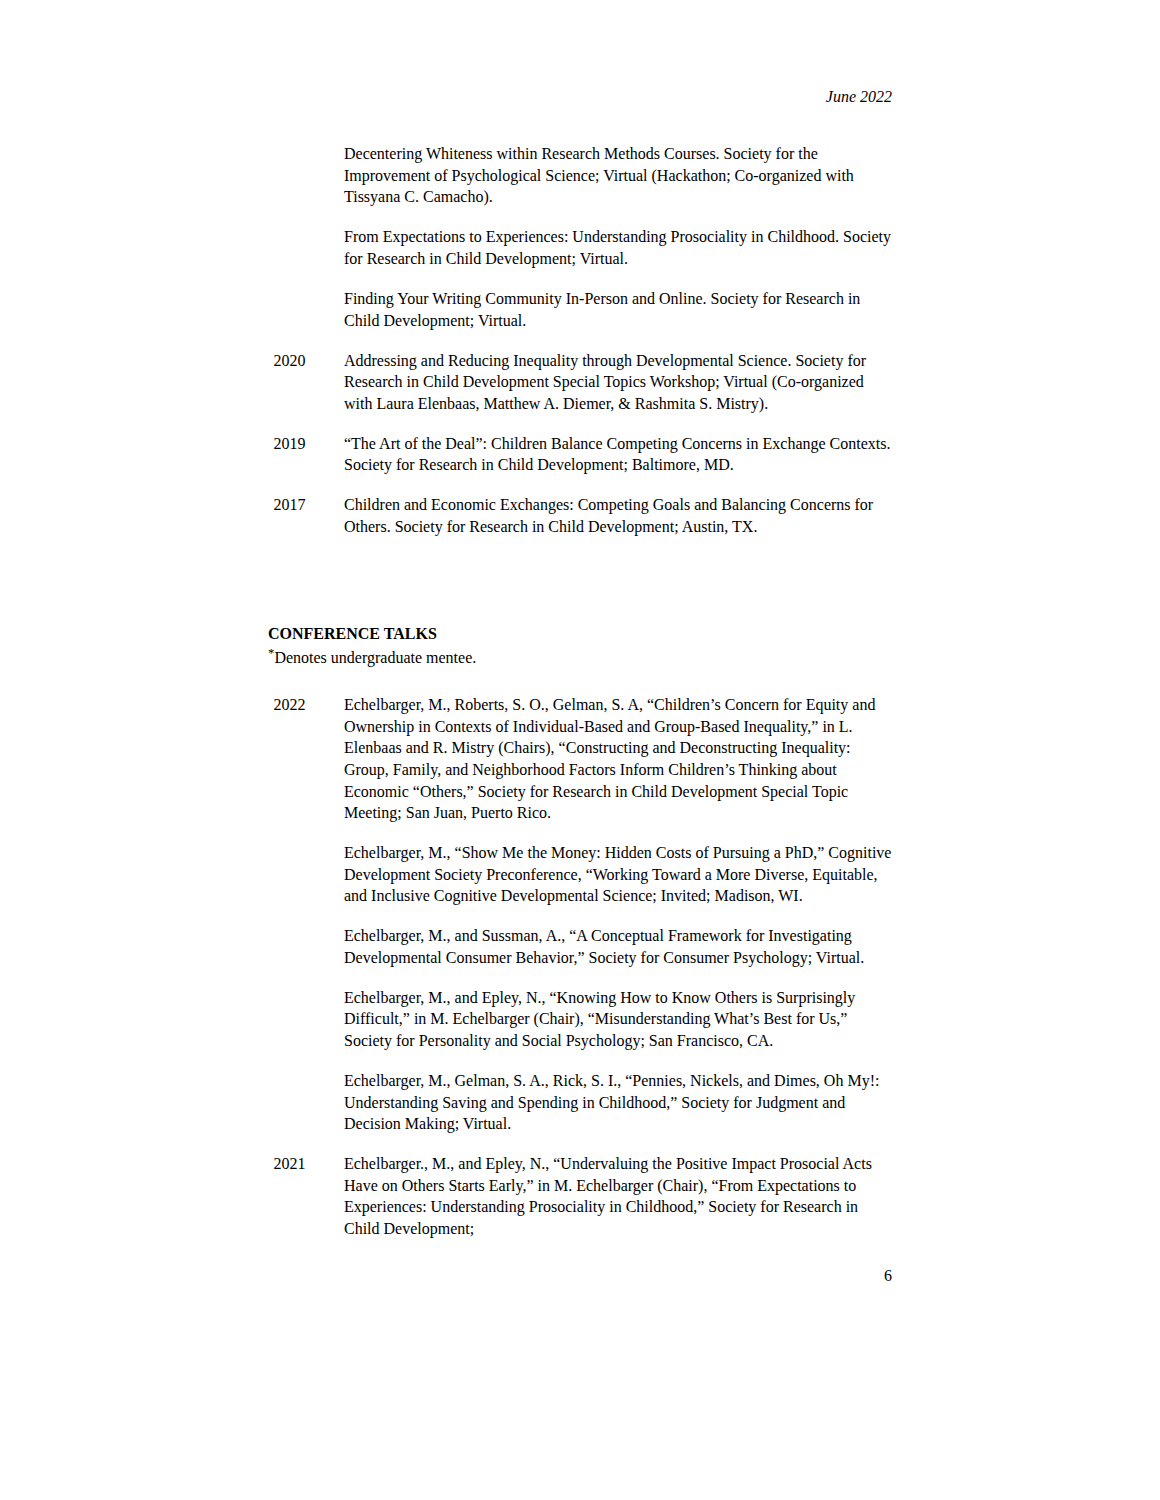June 2022
Decentering Whiteness within Research Methods Courses. Society for the Improvement of Psychological Science; Virtual (Hackathon; Co-organized with Tissyana C. Camacho).
From Expectations to Experiences: Understanding Prosociality in Childhood. Society for Research in Child Development; Virtual.
Finding Your Writing Community In-Person and Online. Society for Research in Child Development; Virtual.
2020
Addressing and Reducing Inequality through Developmental Science. Society for Research in Child Development Special Topics Workshop; Virtual (Co-organized with Laura Elenbaas, Matthew A. Diemer, & Rashmita S. Mistry).
2019
“The Art of the Deal”: Children Balance Competing Concerns in Exchange Contexts. Society for Research in Child Development; Baltimore, MD.
2017
Children and Economic Exchanges: Competing Goals and Balancing Concerns for Others. Society for Research in Child Development; Austin, TX.
Conference Talks
*Denotes undergraduate mentee.
2022
Echelbarger, M., Roberts, S. O., Gelman, S. A, “Children’s Concern for Equity and Ownership in Contexts of Individual-Based and Group-Based Inequality,” in L. Elenbaas and R. Mistry (Chairs), “Constructing and Deconstructing Inequality: Group, Family, and Neighborhood Factors Inform Children’s Thinking about Economic “Others,” Society for Research in Child Development Special Topic Meeting; San Juan, Puerto Rico.
Echelbarger, M., “Show Me the Money: Hidden Costs of Pursuing a PhD,” Cognitive Development Society Preconference, “Working Toward a More Diverse, Equitable, and Inclusive Cognitive Developmental Science; Invited; Madison, WI.
Echelbarger, M., and Sussman, A., “A Conceptual Framework for Investigating Developmental Consumer Behavior,” Society for Consumer Psychology; Virtual.
Echelbarger, M., and Epley, N., “Knowing How to Know Others is Surprisingly Difficult,” in M. Echelbarger (Chair), “Misunderstanding What’s Best for Us,” Society for Personality and Social Psychology; San Francisco, CA.
Echelbarger, M., Gelman, S. A., Rick, S. I., “Pennies, Nickels, and Dimes, Oh My!: Understanding Saving and Spending in Childhood,” Society for Judgment and Decision Making; Virtual.
2021
Echelbarger., M., and Epley, N., “Undervaluing the Positive Impact Prosocial Acts Have on Others Starts Early,” in M. Echelbarger (Chair), “From Expectations to Experiences: Understanding Prosociality in Childhood,” Society for Research in Child Development;
6